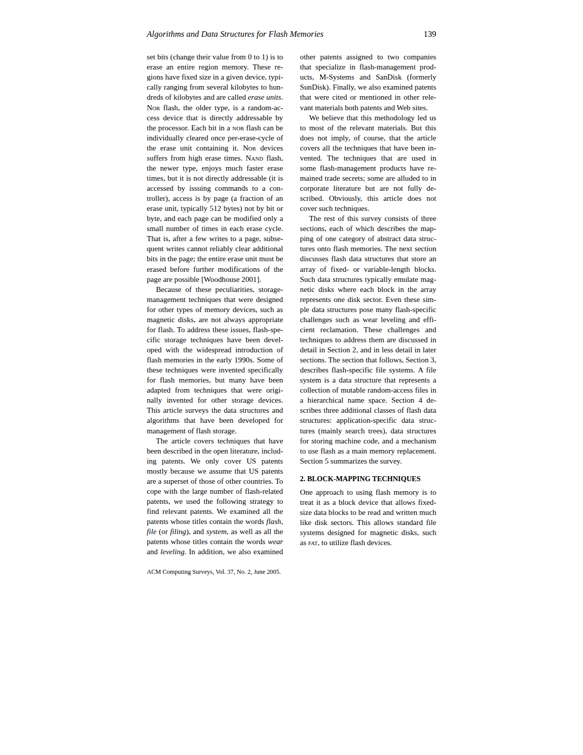Algorithms and Data Structures for Flash Memories 139
set bits (change their value from 0 to 1) is to erase an entire region memory. These regions have fixed size in a given device, typically ranging from several kilobytes to hundreds of kilobytes and are called erase units. Nor flash, the older type, is a random-access device that is directly addressable by the processor. Each bit in a nor flash can be individually cleared once per-erase-cycle of the erase unit containing it. Nor devices suffers from high erase times. Nand flash, the newer type, enjoys much faster erase times, but it is not directly addressable (it is accessed by issuing commands to a controller), access is by page (a fraction of an erase unit, typically 512 bytes) not by bit or byte, and each page can be modified only a small number of times in each erase cycle. That is, after a few writes to a page, subsequent writes cannot reliably clear additional bits in the page; the entire erase unit must be erased before further modifications of the page are possible [Woodhouse 2001].
Because of these peculiarities, storage-management techniques that were designed for other types of memory devices, such as magnetic disks, are not always appropriate for flash. To address these issues, flash-specific storage techniques have been developed with the widespread introduction of flash memories in the early 1990s. Some of these techniques were invented specifically for flash memories, but many have been adapted from techniques that were originally invented for other storage devices. This article surveys the data structures and algorithms that have been developed for management of flash storage.
The article covers techniques that have been described in the open literature, including patents. We only cover US patents mostly because we assume that US patents are a superset of those of other countries. To cope with the large number of flash-related patents, we used the following strategy to find relevant patents. We examined all the patents whose titles contain the words flash, file (or filing), and system, as well as all the patents whose titles contain the words wear and leveling. In addition, we also examined other patents assigned to two companies that specialize in flash-management products, M-Systems and SanDisk (formerly SunDisk). Finally, we also examined patents that were cited or mentioned in other relevant materials both patents and Web sites.
We believe that this methodology led us to most of the relevant materials. But this does not imply, of course, that the article covers all the techniques that have been invented. The techniques that are used in some flash-management products have remained trade secrets; some are alluded to in corporate literature but are not fully described. Obviously, this article does not cover such techniques.
The rest of this survey consists of three sections, each of which describes the mapping of one category of abstract data structures onto flash memories. The next section discusses flash data structures that store an array of fixed- or variable-length blocks. Such data structures typically emulate magnetic disks where each block in the array represents one disk sector. Even these simple data structures pose many flash-specific challenges such as wear leveling and efficient reclamation. These challenges and techniques to address them are discussed in detail in Section 2, and in less detail in later sections. The section that follows, Section 3, describes flash-specific file systems. A file system is a data structure that represents a collection of mutable random-access files in a hierarchical name space. Section 4 describes three additional classes of flash data structures: application-specific data structures (mainly search trees), data structures for storing machine code, and a mechanism to use flash as a main memory replacement. Section 5 summarizes the survey.
2. BLOCK-MAPPING TECHNIQUES
One approach to using flash memory is to treat it as a block device that allows fixed-size data blocks to be read and written much like disk sectors. This allows standard file systems designed for magnetic disks, such as fat, to utilize flash devices.
ACM Computing Surveys, Vol. 37, No. 2, June 2005.